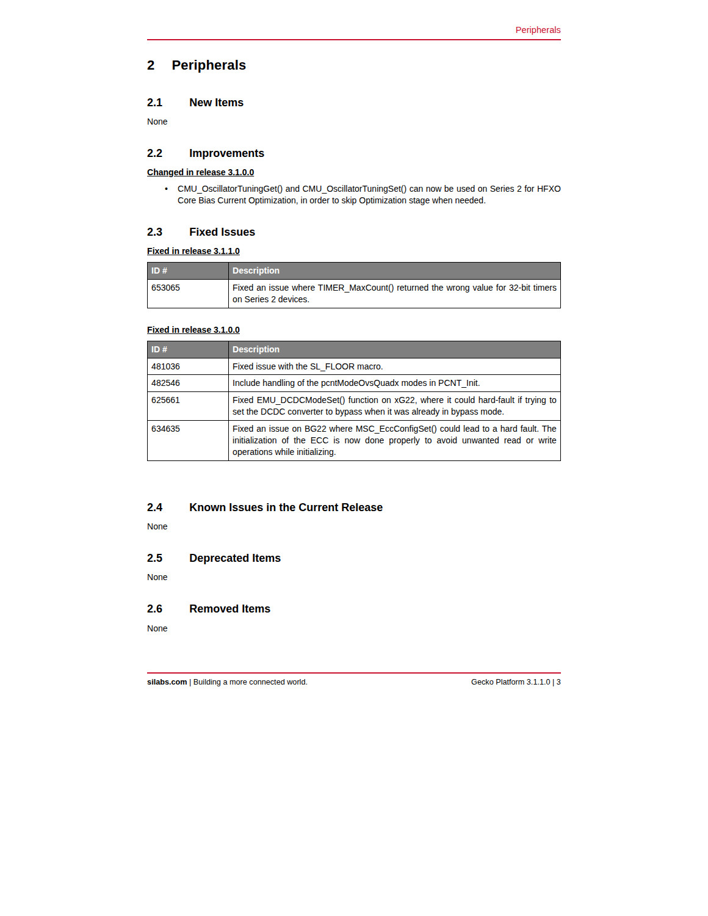Peripherals
2 Peripherals
2.1 New Items
None
2.2 Improvements
Changed in release 3.1.0.0
CMU_OscillatorTuningGet() and CMU_OscillatorTuningSet() can now be used on Series 2 for HFXO Core Bias Current Optimization, in order to skip Optimization stage when needed.
2.3 Fixed Issues
Fixed in release 3.1.1.0
| ID # | Description |
| --- | --- |
| 653065 | Fixed an issue where TIMER_MaxCount() returned the wrong value for 32-bit timers on Series 2 devices. |
Fixed in release 3.1.0.0
| ID # | Description |
| --- | --- |
| 481036 | Fixed issue with the SL_FLOOR macro. |
| 482546 | Include handling of the pcntModeOvsQuadx modes in PCNT_Init. |
| 625661 | Fixed EMU_DCDCModeSet() function on xG22, where it could hard-fault if trying to set the DCDC converter to bypass when it was already in bypass mode. |
| 634635 | Fixed an issue on BG22 where MSC_EccConfigSet() could lead to a hard fault. The initialization of the ECC is now done properly to avoid unwanted read or write operations while initializing. |
2.4 Known Issues in the Current Release
None
2.5 Deprecated Items
None
2.6 Removed Items
None
silabs.com | Building a more connected world.
Gecko Platform 3.1.1.0 | 3